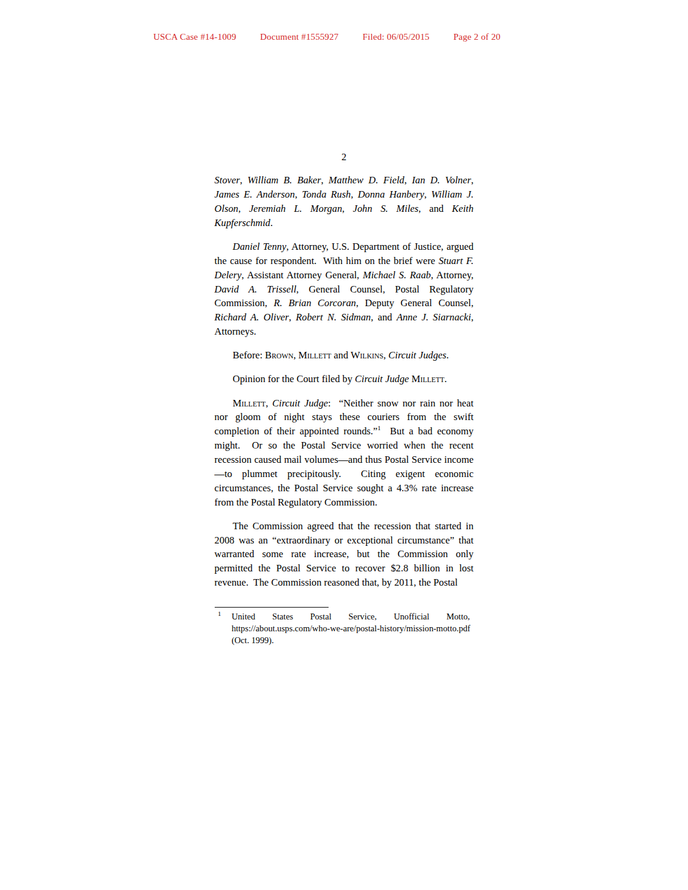USCA Case #14-1009 Document #1555927 Filed: 06/05/2015 Page 2 of 20
2
Stover, William B. Baker, Matthew D. Field, Ian D. Volner, James E. Anderson, Tonda Rush, Donna Hanbery, William J. Olson, Jeremiah L. Morgan, John S. Miles, and Keith Kupferschmid.
Daniel Tenny, Attorney, U.S. Department of Justice, argued the cause for respondent. With him on the brief were Stuart F. Delery, Assistant Attorney General, Michael S. Raab, Attorney, David A. Trissell, General Counsel, Postal Regulatory Commission, R. Brian Corcoran, Deputy General Counsel, Richard A. Oliver, Robert N. Sidman, and Anne J. Siarnacki, Attorneys.
Before: Brown, Millett and Wilkins, Circuit Judges.
Opinion for the Court filed by Circuit Judge Millett.
Millett, Circuit Judge: “Neither snow nor rain nor heat nor gloom of night stays these couriers from the swift completion of their appointed rounds.”1 But a bad economy might. Or so the Postal Service worried when the recent recession caused mail volumes—and thus Postal Service income—to plummet precipitously. Citing exigent economic circumstances, the Postal Service sought a 4.3% rate increase from the Postal Regulatory Commission.
The Commission agreed that the recession that started in 2008 was an “extraordinary or exceptional circumstance” that warranted some rate increase, but the Commission only permitted the Postal Service to recover $2.8 billion in lost revenue. The Commission reasoned that, by 2011, the Postal
1 United States Postal Service, Unofficial Motto, https://about.usps.com/who-we-are/postal-history/mission-motto.pdf (Oct. 1999).